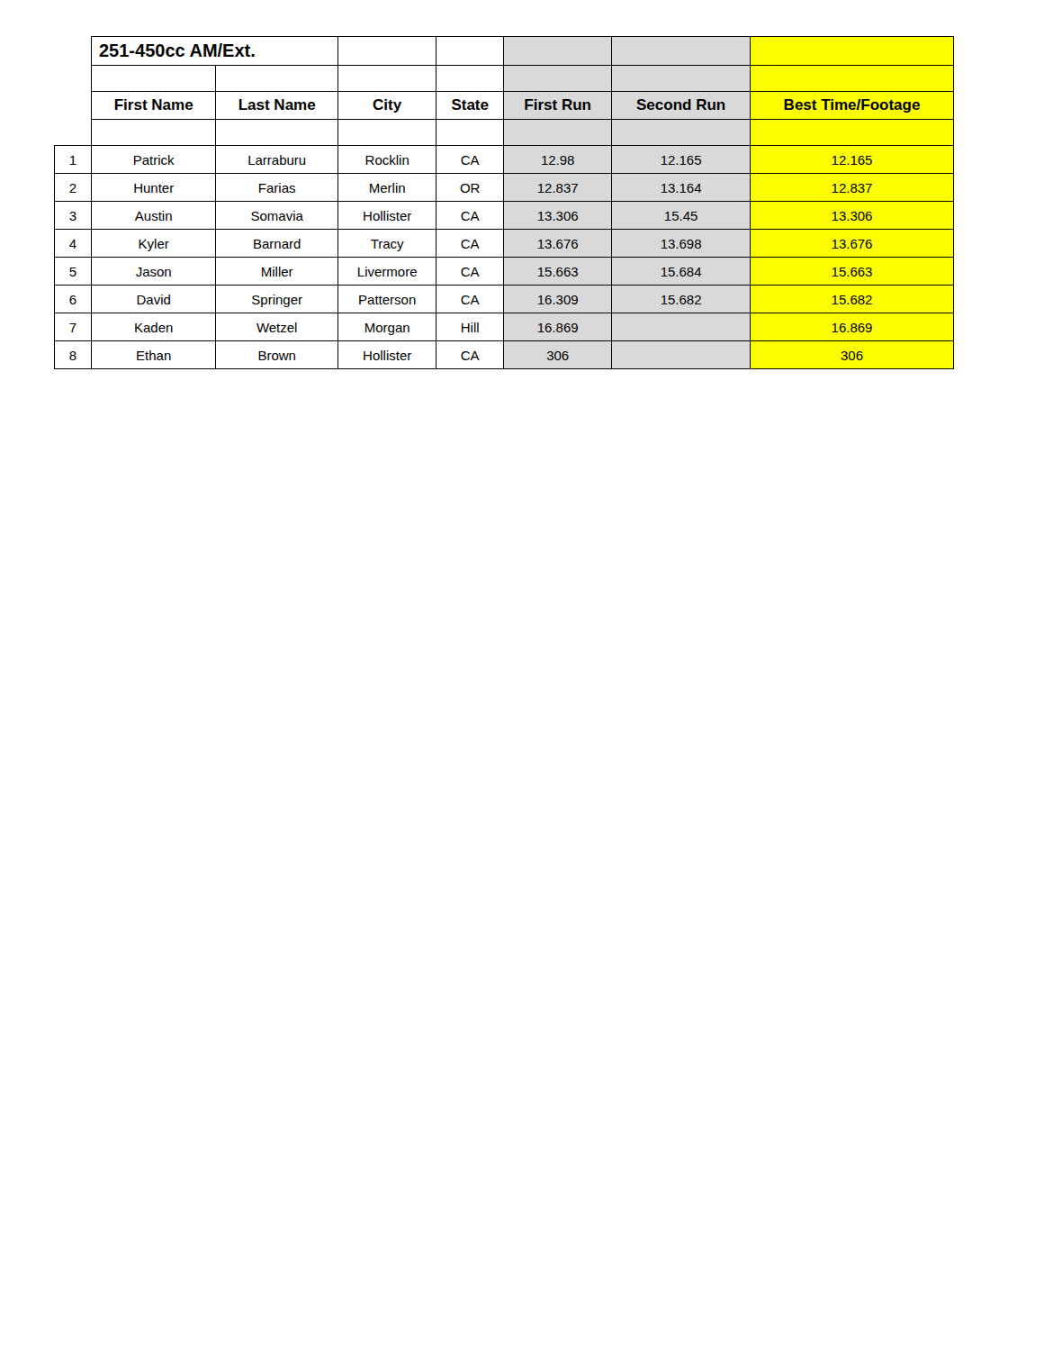| | 251-450cc AM/Ext. | | | | | |
| | First Name | Last Name | City | State | First Run | Second Run | Best Time/Footage |
| 1 | Patrick | Larraburu | Rocklin | CA | 12.98 | 12.165 | 12.165 |
| 2 | Hunter | Farias | Merlin | OR | 12.837 | 13.164 | 12.837 |
| 3 | Austin | Somavia | Hollister | CA | 13.306 | 15.45 | 13.306 |
| 4 | Kyler | Barnard | Tracy | CA | 13.676 | 13.698 | 13.676 |
| 5 | Jason | Miller | Livermore | CA | 15.663 | 15.684 | 15.663 |
| 6 | David | Springer | Patterson | CA | 16.309 | 15.682 | 15.682 |
| 7 | Kaden | Wetzel | Morgan | Hill | 16.869 | | 16.869 |
| 8 | Ethan | Brown | Hollister | CA | 306 | | 306 |